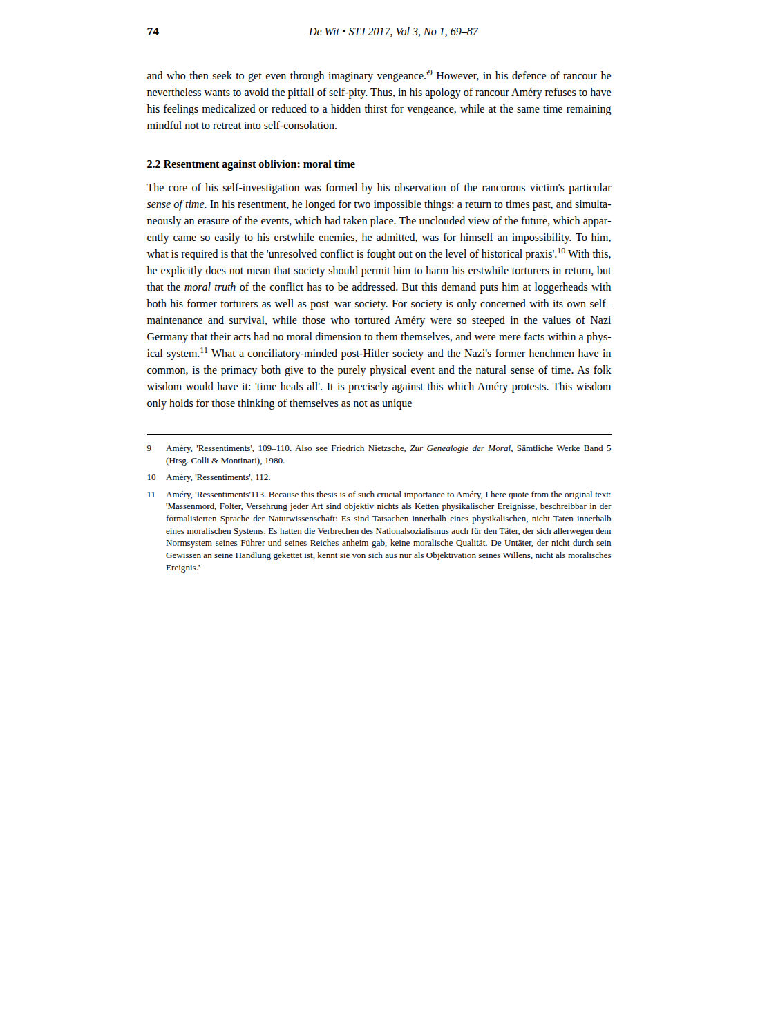74 De Wit • STJ 2017, Vol 3, No 1, 69–87
and who then seek to get even through imaginary vengeance.'9 However, in his defence of rancour he nevertheless wants to avoid the pitfall of self-pity. Thus, in his apology of rancour Améry refuses to have his feelings medicalized or reduced to a hidden thirst for vengeance, while at the same time remaining mindful not to retreat into self-consolation.
2.2 Resentment against oblivion: moral time
The core of his self-investigation was formed by his observation of the rancorous victim's particular sense of time. In his resentment, he longed for two impossible things: a return to times past, and simultaneously an erasure of the events, which had taken place. The unclouded view of the future, which apparently came so easily to his erstwhile enemies, he admitted, was for himself an impossibility. To him, what is required is that the 'unresolved conflict is fought out on the level of historical praxis'.10 With this, he explicitly does not mean that society should permit him to harm his erstwhile torturers in return, but that the moral truth of the conflict has to be addressed. But this demand puts him at loggerheads with both his former torturers as well as post–war society. For society is only concerned with its own self–maintenance and survival, while those who tortured Améry were so steeped in the values of Nazi Germany that their acts had no moral dimension to them themselves, and were mere facts within a physical system.11 What a conciliatory-minded post-Hitler society and the Nazi's former henchmen have in common, is the primacy both give to the purely physical event and the natural sense of time. As folk wisdom would have it: 'time heals all'. It is precisely against this which Améry protests. This wisdom only holds for those thinking of themselves as not as unique
Améry, 'Ressentiments', 109–110. Also see Friedrich Nietzsche, Zur Genealogie der Moral, Sämtliche Werke Band 5 (Hrsg. Colli & Montinari), 1980.
Améry, 'Ressentiments', 112.
Améry, 'Ressentiments'113. Because this thesis is of such crucial importance to Améry, I here quote from the original text: 'Massenmord, Folter, Versehrung jeder Art sind objektiv nichts als Ketten physikalischer Ereignisse, beschreibbar in der formalisierten Sprache der Naturwissenschaft: Es sind Tatsachen innerhalb eines physikalischen, nicht Taten innerhalb eines moralischen Systems. Es hatten die Verbrechen des Nationalsozialismus auch für den Täter, der sich allerwegen dem Normsystem seines Führer und seines Reiches anheim gab, keine moralische Qualität. De Untäter, der nicht durch sein Gewissen an seine Handlung gekettet ist, kennt sie von sich aus nur als Objektivation seines Willens, nicht als moralisches Ereignis.'